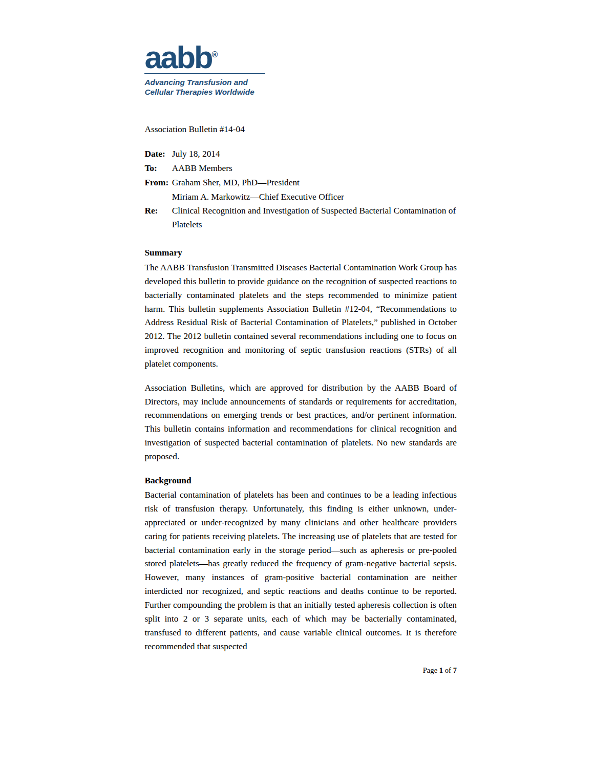aabb®
Advancing Transfusion and
Cellular Therapies Worldwide
Association Bulletin #14-04
| Date: | July 18, 2014 |
| To: | AABB Members |
| From: | Graham Sher, MD, PhD—President |
| | Miriam A. Markowitz—Chief Executive Officer |
| Re: | Clinical Recognition and Investigation of Suspected Bacterial Contamination of Platelets |
Summary
The AABB Transfusion Transmitted Diseases Bacterial Contamination Work Group has developed this bulletin to provide guidance on the recognition of suspected reactions to bacterially contaminated platelets and the steps recommended to minimize patient harm. This bulletin supplements Association Bulletin #12-04, “Recommendations to Address Residual Risk of Bacterial Contamination of Platelets,” published in October 2012. The 2012 bulletin contained several recommendations including one to focus on improved recognition and monitoring of septic transfusion reactions (STRs) of all platelet components.
Association Bulletins, which are approved for distribution by the AABB Board of Directors, may include announcements of standards or requirements for accreditation, recommendations on emerging trends or best practices, and/or pertinent information. This bulletin contains information and recommendations for clinical recognition and investigation of suspected bacterial contamination of platelets. No new standards are proposed.
Background
Bacterial contamination of platelets has been and continues to be a leading infectious risk of transfusion therapy. Unfortunately, this finding is either unknown, under-appreciated or under-recognized by many clinicians and other healthcare providers caring for patients receiving platelets. The increasing use of platelets that are tested for bacterial contamination early in the storage period—such as apheresis or pre-pooled stored platelets—has greatly reduced the frequency of gram-negative bacterial sepsis. However, many instances of gram-positive bacterial contamination are neither interdicted nor recognized, and septic reactions and deaths continue to be reported. Further compounding the problem is that an initially tested apheresis collection is often split into 2 or 3 separate units, each of which may be bacterially contaminated, transfused to different patients, and cause variable clinical outcomes. It is therefore recommended that suspected
Page 1 of 7